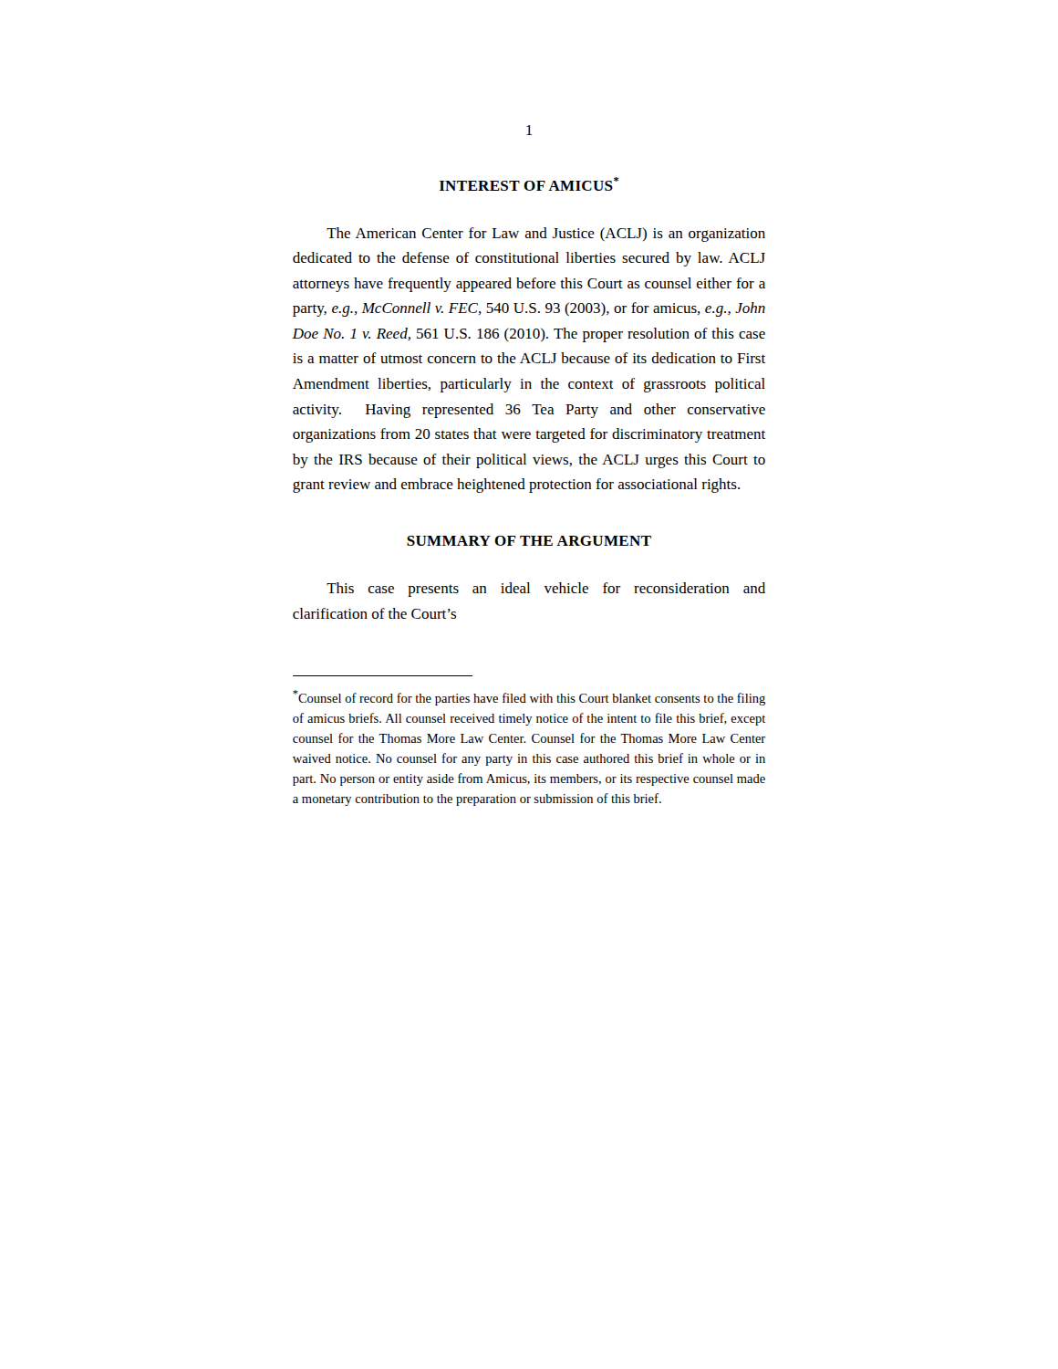1
Interest of Amicus*
The American Center for Law and Justice (ACLJ) is an organization dedicated to the defense of constitutional liberties secured by law. ACLJ attorneys have frequently appeared before this Court as counsel either for a party, e.g., McConnell v. FEC, 540 U.S. 93 (2003), or for amicus, e.g., John Doe No. 1 v. Reed, 561 U.S. 186 (2010). The proper resolution of this case is a matter of utmost concern to the ACLJ because of its dedication to First Amendment liberties, particularly in the context of grassroots political activity. Having represented 36 Tea Party and other conservative organizations from 20 states that were targeted for discriminatory treatment by the IRS because of their political views, the ACLJ urges this Court to grant review and embrace heightened protection for associational rights.
Summary of the Argument
This case presents an ideal vehicle for reconsideration and clarification of the Court’s
*Counsel of record for the parties have filed with this Court blanket consents to the filing of amicus briefs. All counsel received timely notice of the intent to file this brief, except counsel for the Thomas More Law Center. Counsel for the Thomas More Law Center waived notice. No counsel for any party in this case authored this brief in whole or in part. No person or entity aside from Amicus, its members, or its respective counsel made a monetary contribution to the preparation or submission of this brief.